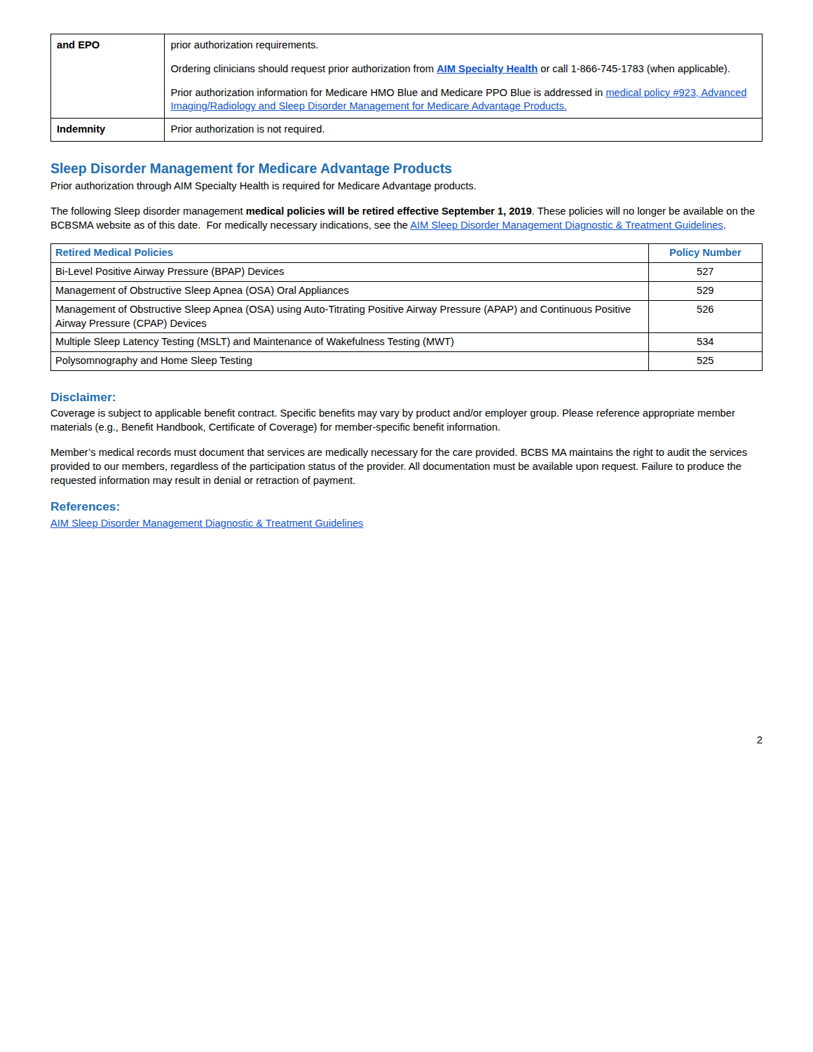| and EPO | prior authorization requirements. Ordering clinicians should request prior authorization from AIM Specialty Health or call 1-866-745-1783 (when applicable). Prior authorization information for Medicare HMO Blue and Medicare PPO Blue is addressed in medical policy #923, Advanced Imaging/Radiology and Sleep Disorder Management for Medicare Advantage Products. |
| Indemnity | Prior authorization is not required. |
Sleep Disorder Management for Medicare Advantage Products
Prior authorization through AIM Specialty Health is required for Medicare Advantage products.
The following Sleep disorder management medical policies will be retired effective September 1, 2019. These policies will no longer be available on the BCBSMA website as of this date. For medically necessary indications, see the AIM Sleep Disorder Management Diagnostic & Treatment Guidelines.
| Retired Medical Policies | Policy Number |
| --- | --- |
| Bi-Level Positive Airway Pressure (BPAP) Devices | 527 |
| Management of Obstructive Sleep Apnea (OSA) Oral Appliances | 529 |
| Management of Obstructive Sleep Apnea (OSA) using Auto-Titrating Positive Airway Pressure (APAP) and Continuous Positive Airway Pressure (CPAP) Devices | 526 |
| Multiple Sleep Latency Testing (MSLT) and Maintenance of Wakefulness Testing (MWT) | 534 |
| Polysomnography and Home Sleep Testing | 525 |
Disclaimer:
Coverage is subject to applicable benefit contract. Specific benefits may vary by product and/or employer group. Please reference appropriate member materials (e.g., Benefit Handbook, Certificate of Coverage) for member-specific benefit information.
Member’s medical records must document that services are medically necessary for the care provided. BCBS MA maintains the right to audit the services provided to our members, regardless of the participation status of the provider. All documentation must be available upon request. Failure to produce the requested information may result in denial or retraction of payment.
References:
AIM Sleep Disorder Management Diagnostic & Treatment Guidelines
2